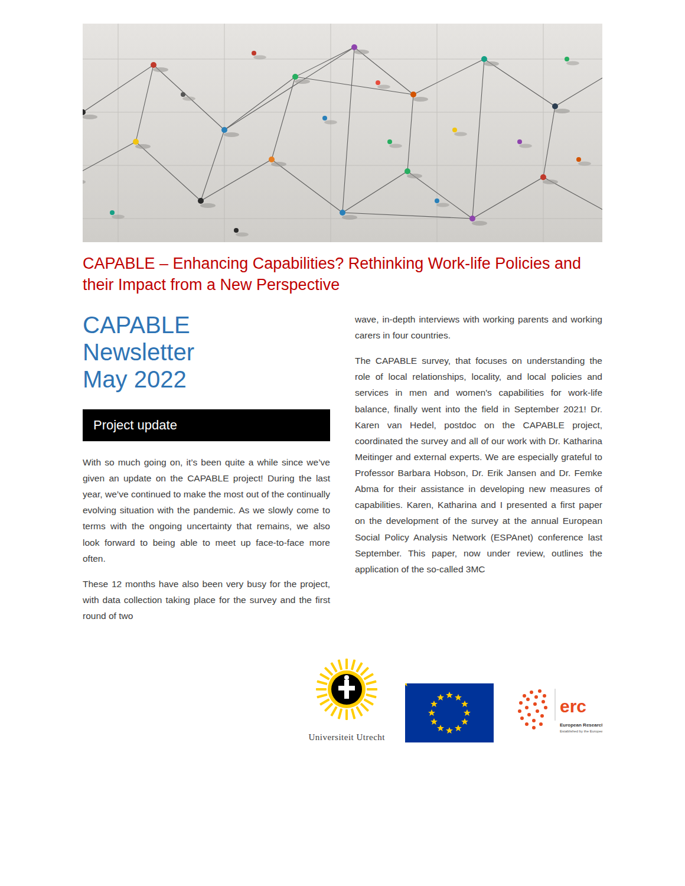CAPABLE – Enhancing Capabilities? Rethinking Work-life Policies and their Impact from a New Perspective
CAPABLE
Newsletter
May 2022
Project update
With so much going on, it’s been quite a while since we’ve given an update on the CAPABLE project! During the last year, we’ve continued to make the most out of the continually evolving situation with the pandemic. As we slowly come to terms with the ongoing uncertainty that remains, we also look forward to being able to meet up face-to-face more often.
These 12 months have also been very busy for the project, with data collection taking place for the survey and the first round of two
wave, in-depth interviews with working parents and working carers in four countries.
The CAPABLE survey, that focuses on understanding the role of local relationships, locality, and local policies and services in men and women's capabilities for work-life balance, finally went into the field in September 2021! Dr. Karen van Hedel, postdoc on the CAPABLE project, coordinated the survey and all of our work with Dr. Katharina Meitinger and external experts. We are especially grateful to Professor Barbara Hobson, Dr. Erik Jansen and Dr. Femke Abma for their assistance in developing new measures of capabilities. Karen, Katharina and I presented a first paper on the development of the survey at the annual European Social Policy Analysis Network (ESPAnet) conference last September. This paper, now under review, outlines the application of the so-called 3MC
Universiteit Utrecht
erc European Research Council Established by the European Commission